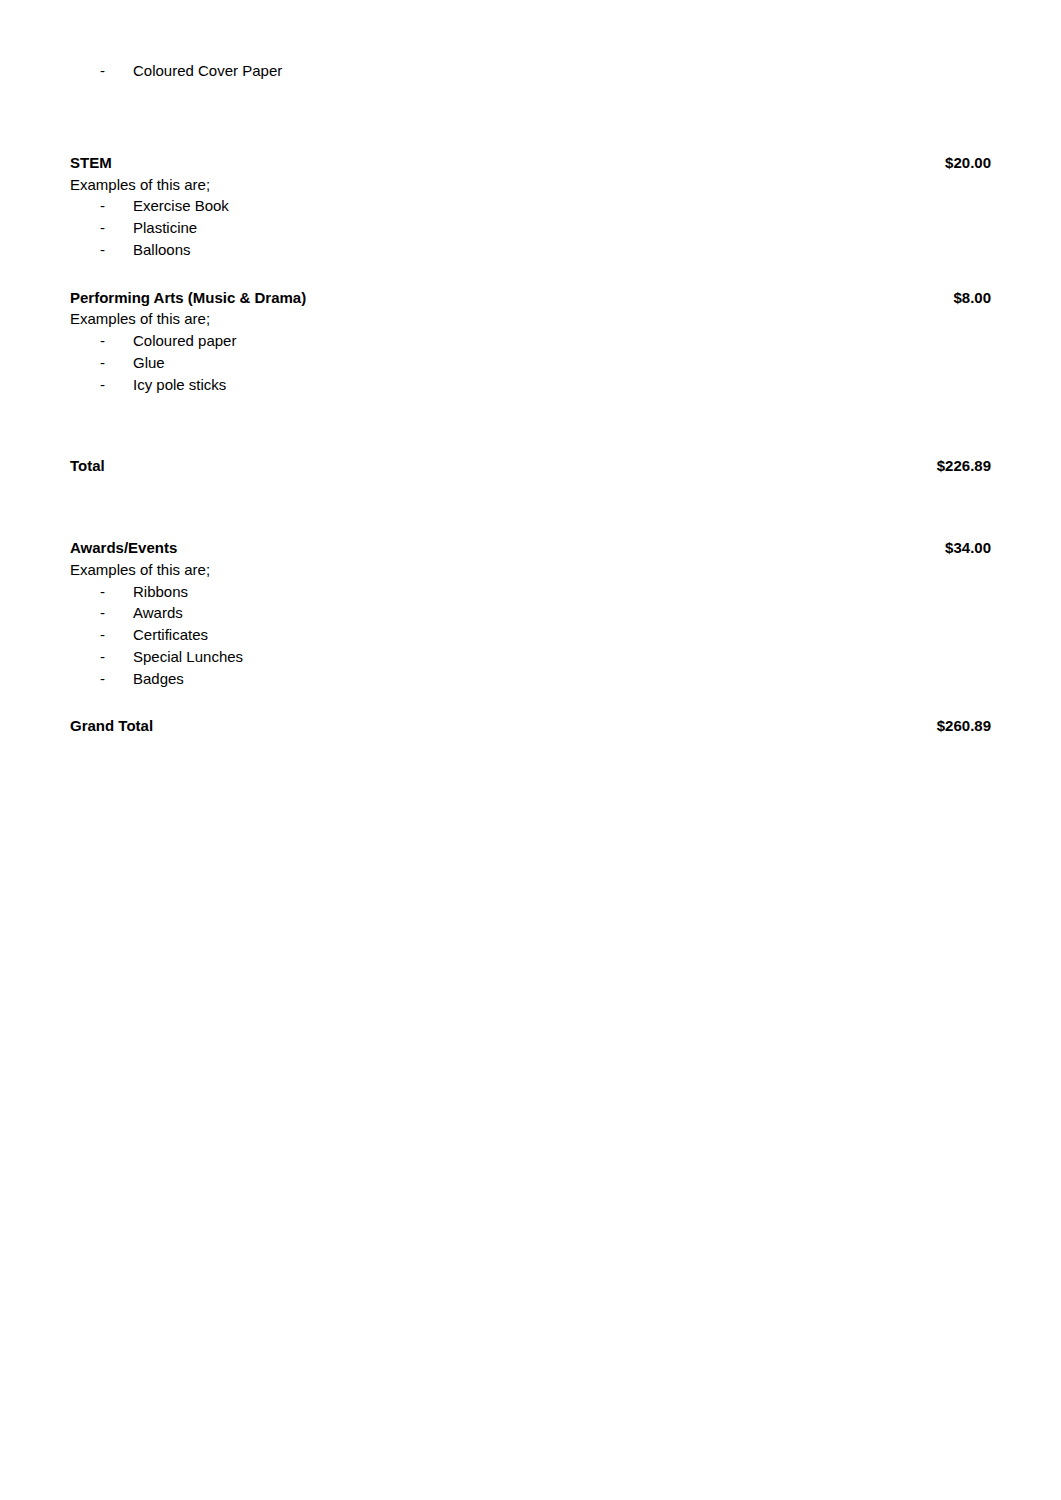Coloured Cover Paper
STEM
$20.00
Examples of this are;
Exercise Book
Plasticine
Balloons
Performing Arts (Music & Drama)
$8.00
Examples of this are;
Coloured paper
Glue
Icy pole sticks
Total
$226.89
Awards/Events
$34.00
Examples of this are;
Ribbons
Awards
Certificates
Special Lunches
Badges
Grand Total
$260.89